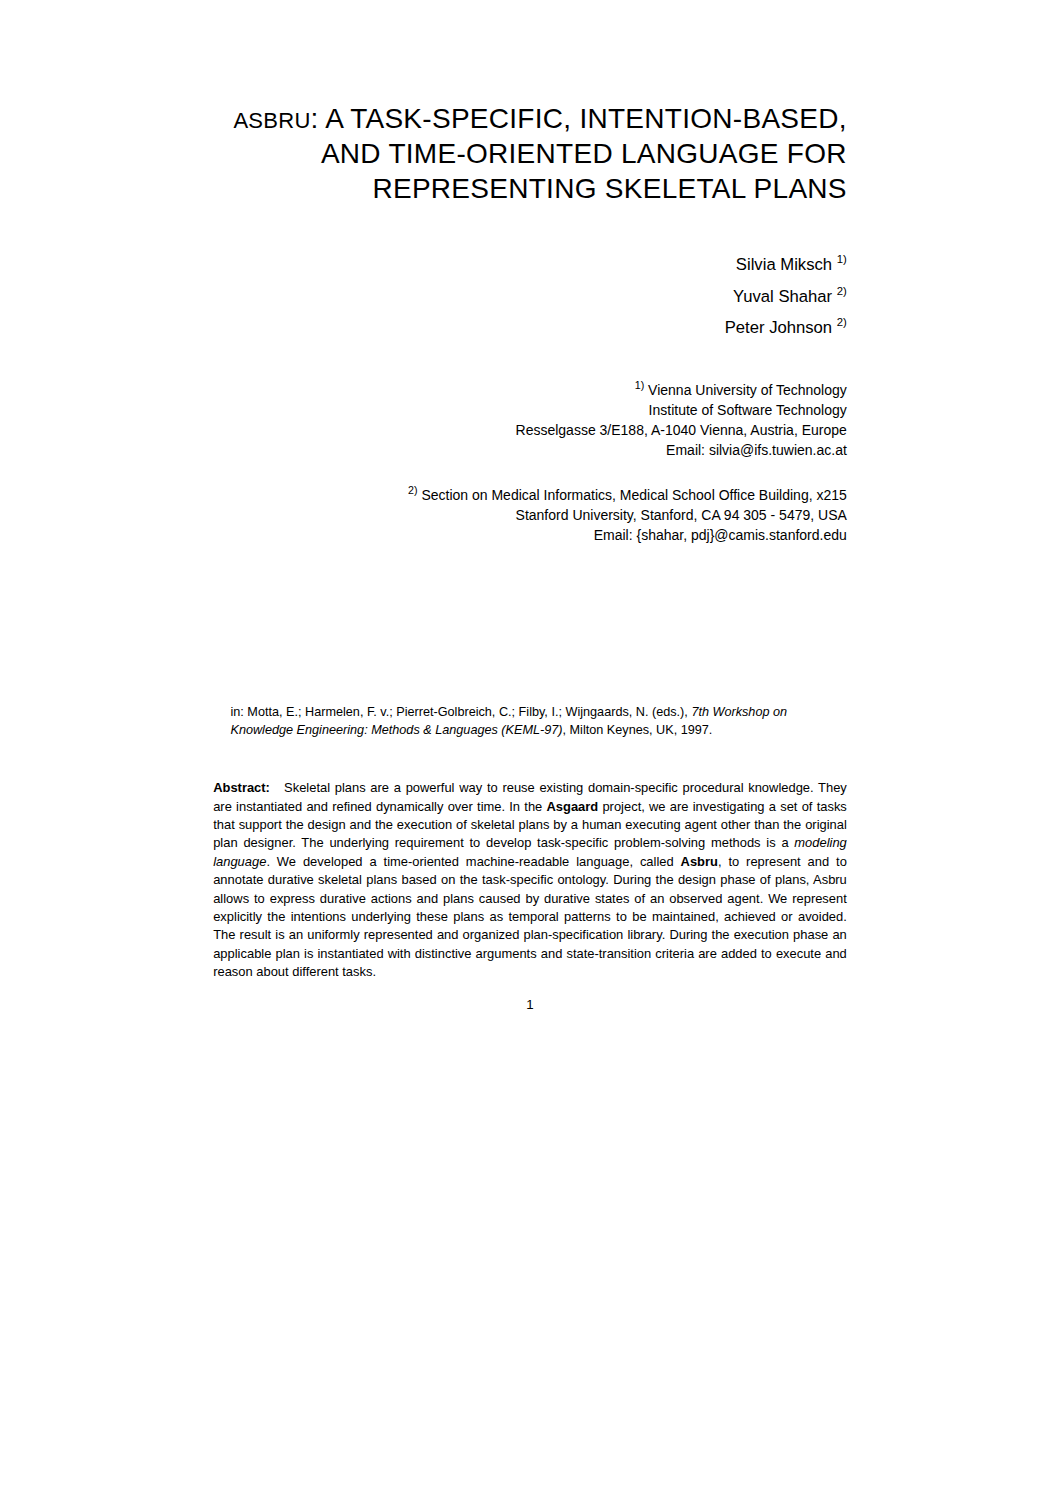ASBRU: A TASK-SPECIFIC, INTENTION-BASED,
AND TIME-ORIENTED LANGUAGE FOR
REPRESENTING SKELETAL PLANS
Silvia Miksch 1)
Yuval Shahar 2)
Peter Johnson 2)
1) Vienna University of Technology
Institute of Software Technology
Resselgasse 3/E188, A-1040 Vienna, Austria, Europe
Email: silvia@ifs.tuwien.ac.at
2) Section on Medical Informatics, Medical School Office Building, x215
Stanford University, Stanford, CA 94 305 - 5479, USA
Email: {shahar, pdj}@camis.stanford.edu
in: Motta, E.; Harmelen, F. v.; Pierret-Golbreich, C.; Filby, I.; Wijngaards, N. (eds.), 7th Workshop on Knowledge Engineering: Methods & Languages (KEML-97), Milton Keynes, UK, 1997.
Abstract: Skeletal plans are a powerful way to reuse existing domain-specific procedural knowledge. They are instantiated and refined dynamically over time. In the Asgaard project, we are investigating a set of tasks that support the design and the execution of skeletal plans by a human executing agent other than the original plan designer. The underlying requirement to develop task-specific problem-solving methods is a modeling language. We developed a time-oriented machine-readable language, called Asbru, to represent and to annotate durative skeletal plans based on the task-specific ontology. During the design phase of plans, Asbru allows to express durative actions and plans caused by durative states of an observed agent. We represent explicitly the intentions underlying these plans as temporal patterns to be maintained, achieved or avoided. The result is an uniformly represented and organized plan-specification library. During the execution phase an applicable plan is instantiated with distinctive arguments and state-transition criteria are added to execute and reason about different tasks.
1